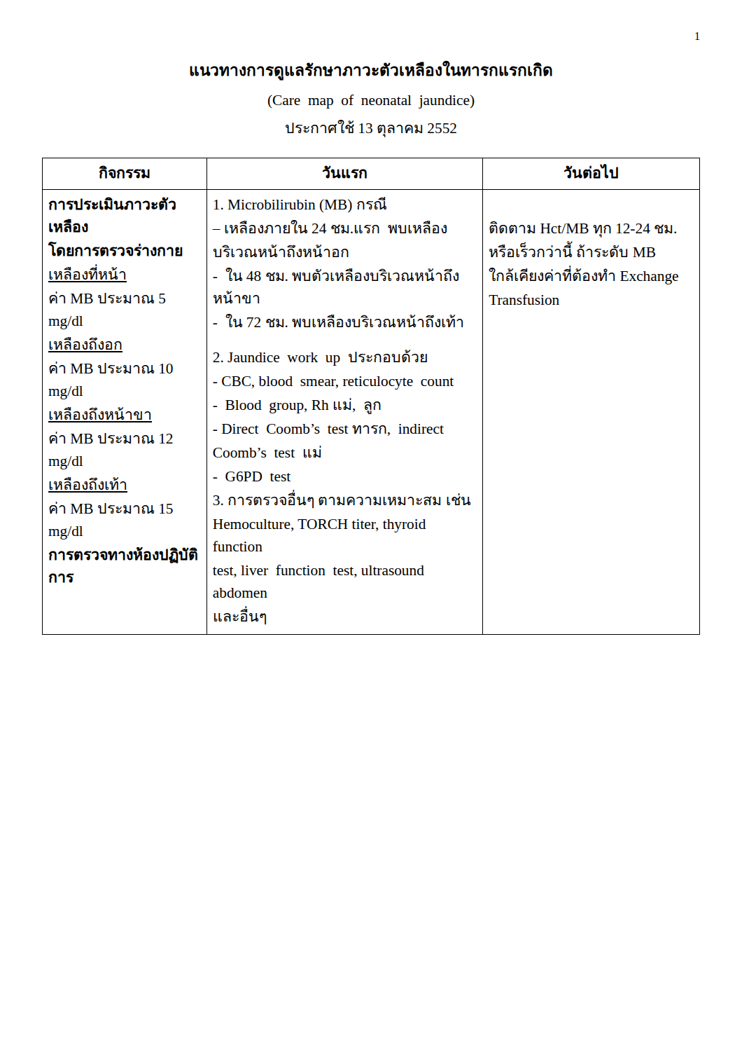1
แนวทางการดูแลรักษาภาวะตัวเหลืองในทารกแรกเกิด
(Care map of neonatal jaundice)
ประกาศใช้ 13 ตุลาคม 2552
| กิจกรรม | วันแรก | วันต่อไป |
| --- | --- | --- |
| การประเมินภาวะตัวเหลือง โดยการตรวจร่างกาย เหลืองที่หน้า ค่า MB ประมาณ 5 mg/dl เหลืองถึงอก ค่า MB ประมาณ 10 mg/dl เหลืองถึงหน้าขา ค่า MB ประมาณ 12 mg/dl เหลืองถึงเท้า ค่า MB ประมาณ 15 mg/dl การตรวจทางห้องปฏิบัติการ | 1. Microbilirubin (MB) กรณี – เหลืองภายใน 24 ชม.แรก พบเหลือง บริเวณหน้าถึงหน้าอก - ใน 48 ชม. พบตัวเหลืองบริเวณหน้าถึงหน้าขา - ใน 72 ชม. พบเหลืองบริเวณหน้าถึงเท้า 2. Jaundice work up ประกอบด้วย - CBC, blood smear, reticulocyte count - Blood group, Rh แม่, ลูก - Direct Coomb’s test ทารก, indirect Coomb’s test แม่ - G6PD test 3. การตรวจอื่นๆ ตามความเหมาะสม เช่น Hemoculture, TORCH titer, thyroid function test, liver function test, ultrasound abdomen และอื่นๆ | ติดตาม Hct/MB ทุก 12-24 ชม. หรือเร็วกว่านี้ ถ้าระดับ MB ใกล้เคียงค่าที่ต้องทำ Exchange Transfusion |